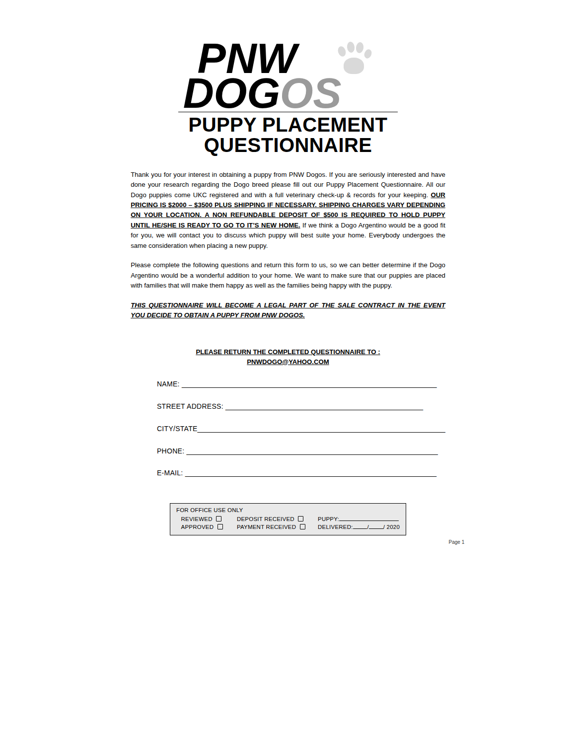PNW DOGOS
Puppy Placement
Questionnaire
Thank you for your interest in obtaining a puppy from PNW Dogos. If you are seriously interested and have done your research regarding the Dogo breed please fill out our Puppy Placement Questionnaire. All our Dogo puppies come UKC registered and with a full veterinary check-up & records for your keeping. OUR PRICING IS $2000 – $3500 PLUS SHIPPING IF NECESSARY. SHIPPING CHARGES VARY DEPENDING ON YOUR LOCATION. A NON REFUNDABLE DEPOSIT OF $500 IS REQUIRED TO HOLD PUPPY UNTIL HE/SHE IS READY TO GO TO IT’S NEW HOME. If we think a Dogo Argentino would be a good fit for you, we will contact you to discuss which puppy will best suite your home. Everybody undergoes the same consideration when placing a new puppy.
Please complete the following questions and return this form to us, so we can better determine if the Dogo Argentino would be a wonderful addition to your home. We want to make sure that our puppies are placed with families that will make them happy as well as the families being happy with the puppy.
THIS QUESTIONNAIRE WILL BECOME A LEGAL PART OF THE SALE CONTRACT IN THE EVENT YOU DECIDE TO OBTAIN A PUPPY FROM PNW DOGOS.
PLEASE RETURN THE COMPLETED QUESTIONNAIRE TO : PNWDOGO@YAHOO.COM
NAME: _______________________________________________________________________
STREET ADDRESS: _______________________________________________________
CITY/STATE_____________________________________________________________________
PHONE: ______________________________________________________________________
E-MAIL: ______________________________________________________________________
FOR OFFICE USE ONLY
| REVIEWED | DEPOSIT RECEIVED | PUPPY: |
| APPROVED | PAYMENT RECEIVED | DELIVERED: / / 2020 |
Page 1